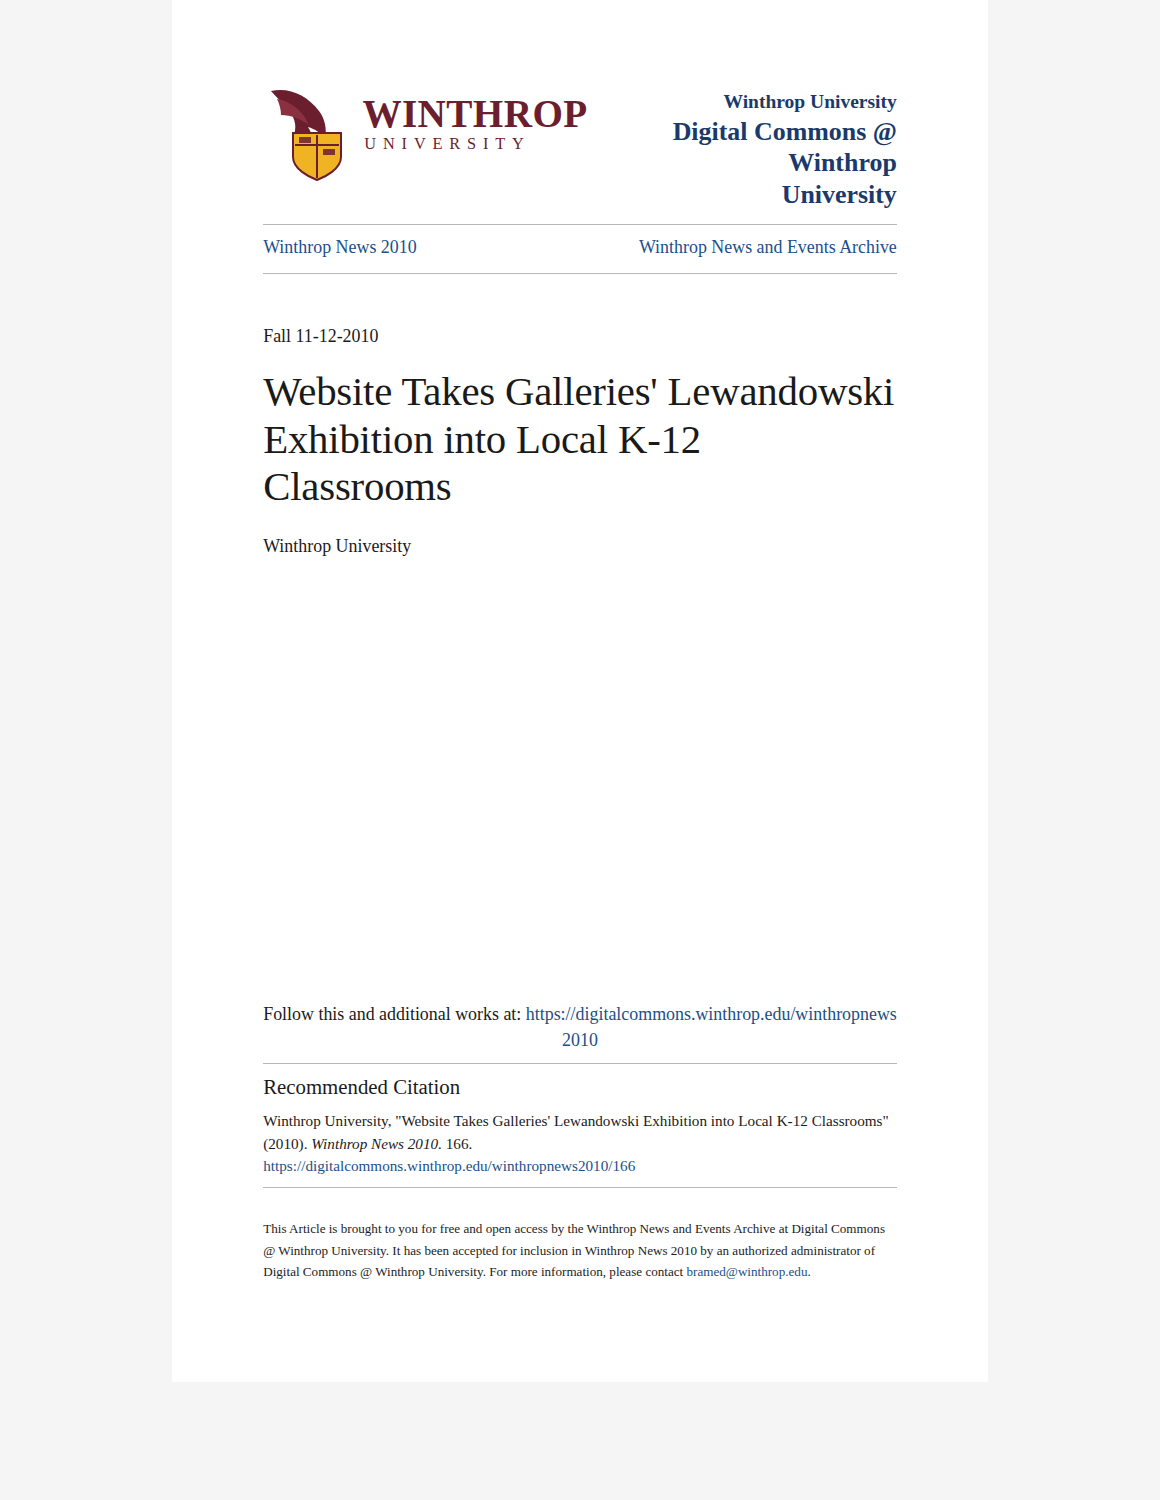Winthrop University emblem
WINTHROP UNIVERSITY
Winthrop University
Digital Commons @ Winthrop
University
Winthrop News 2010 Winthrop News and Events Archive
Fall 11-12-2010
Website Takes Galleries' Lewandowski Exhibition into Local K-12 Classrooms
Winthrop University
Follow this and additional works at: https://digitalcommons.winthrop.edu/winthropnews2010
Recommended Citation
Winthrop University, "Website Takes Galleries' Lewandowski Exhibition into Local K-12 Classrooms" (2010). Winthrop News 2010. 166.
https://digitalcommons.winthrop.edu/winthropnews2010/166
This Article is brought to you for free and open access by the Winthrop News and Events Archive at Digital Commons @ Winthrop University. It has been accepted for inclusion in Winthrop News 2010 by an authorized administrator of Digital Commons @ Winthrop University. For more information, please contact bramed@winthrop.edu.